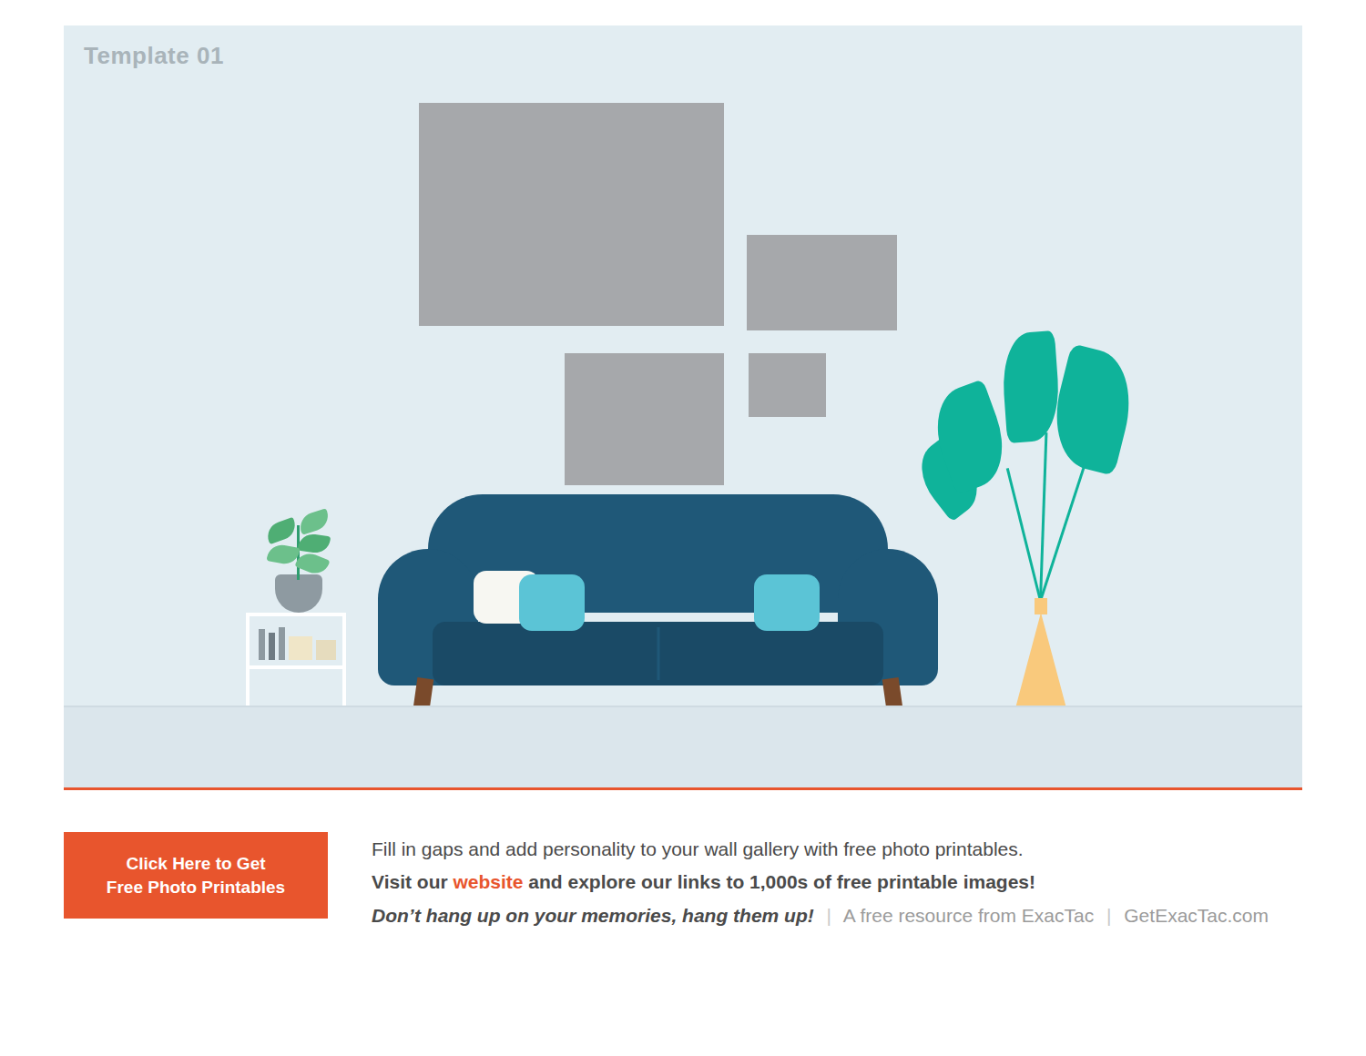Template 01
Click Here to Get
Free Photo Printables
Fill in gaps and add personality to your wall gallery with free photo printables.
Visit our website and explore our links to 1,000s of free printable images!
Don’t hang up on your memories, hang them up! | A free resource from ExacTac | GetExacTac.com